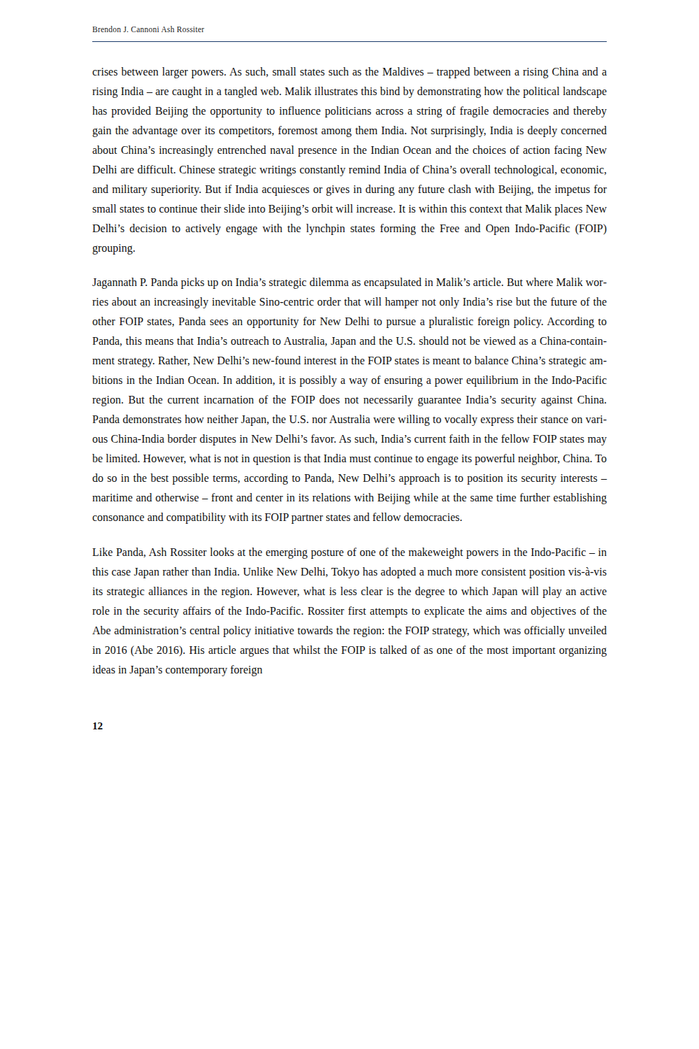Brendon J. Cannoni Ash Rossiter
crises between larger powers. As such, small states such as the Maldives – trapped between a rising China and a rising India – are caught in a tangled web. Malik illustrates this bind by demonstrating how the political landscape has provided Beijing the opportunity to influence politicians across a string of fragile democracies and thereby gain the advantage over its competitors, foremost among them India. Not surprisingly, India is deeply concerned about China’s increasingly entrenched naval presence in the Indian Ocean and the choices of action facing New Delhi are difficult. Chinese strategic writings constantly remind India of China’s overall technological, economic, and military superiority. But if India acquiesces or gives in during any future clash with Beijing, the impetus for small states to continue their slide into Beijing’s orbit will increase. It is within this context that Malik places New Delhi’s decision to actively engage with the lynchpin states forming the Free and Open Indo-Pacific (FOIP) grouping.
Jagannath P. Panda picks up on India’s strategic dilemma as encapsulated in Malik’s article. But where Malik worries about an increasingly inevitable Sino-centric order that will hamper not only India’s rise but the future of the other FOIP states, Panda sees an opportunity for New Delhi to pursue a pluralistic foreign policy. According to Panda, this means that India’s outreach to Australia, Japan and the U.S. should not be viewed as a China-containment strategy. Rather, New Delhi’s new-found interest in the FOIP states is meant to balance China’s strategic ambitions in the Indian Ocean. In addition, it is possibly a way of ensuring a power equilibrium in the Indo-Pacific region. But the current incarnation of the FOIP does not necessarily guarantee India’s security against China. Panda demonstrates how neither Japan, the U.S. nor Australia were willing to vocally express their stance on various China-India border disputes in New Delhi’s favor. As such, India’s current faith in the fellow FOIP states may be limited. However, what is not in question is that India must continue to engage its powerful neighbor, China. To do so in the best possible terms, according to Panda, New Delhi’s approach is to position its security interests – maritime and otherwise – front and center in its relations with Beijing while at the same time further establishing consonance and compatibility with its FOIP partner states and fellow democracies.
Like Panda, Ash Rossiter looks at the emerging posture of one of the makeweight powers in the Indo-Pacific – in this case Japan rather than India. Unlike New Delhi, Tokyo has adopted a much more consistent position vis-à-vis its strategic alliances in the region. However, what is less clear is the degree to which Japan will play an active role in the security affairs of the Indo-Pacific. Rossiter first attempts to explicate the aims and objectives of the Abe administration’s central policy initiative towards the region: the FOIP strategy, which was officially unveiled in 2016 (Abe 2016). His article argues that whilst the FOIP is talked of as one of the most important organizing ideas in Japan’s contemporary foreign
12